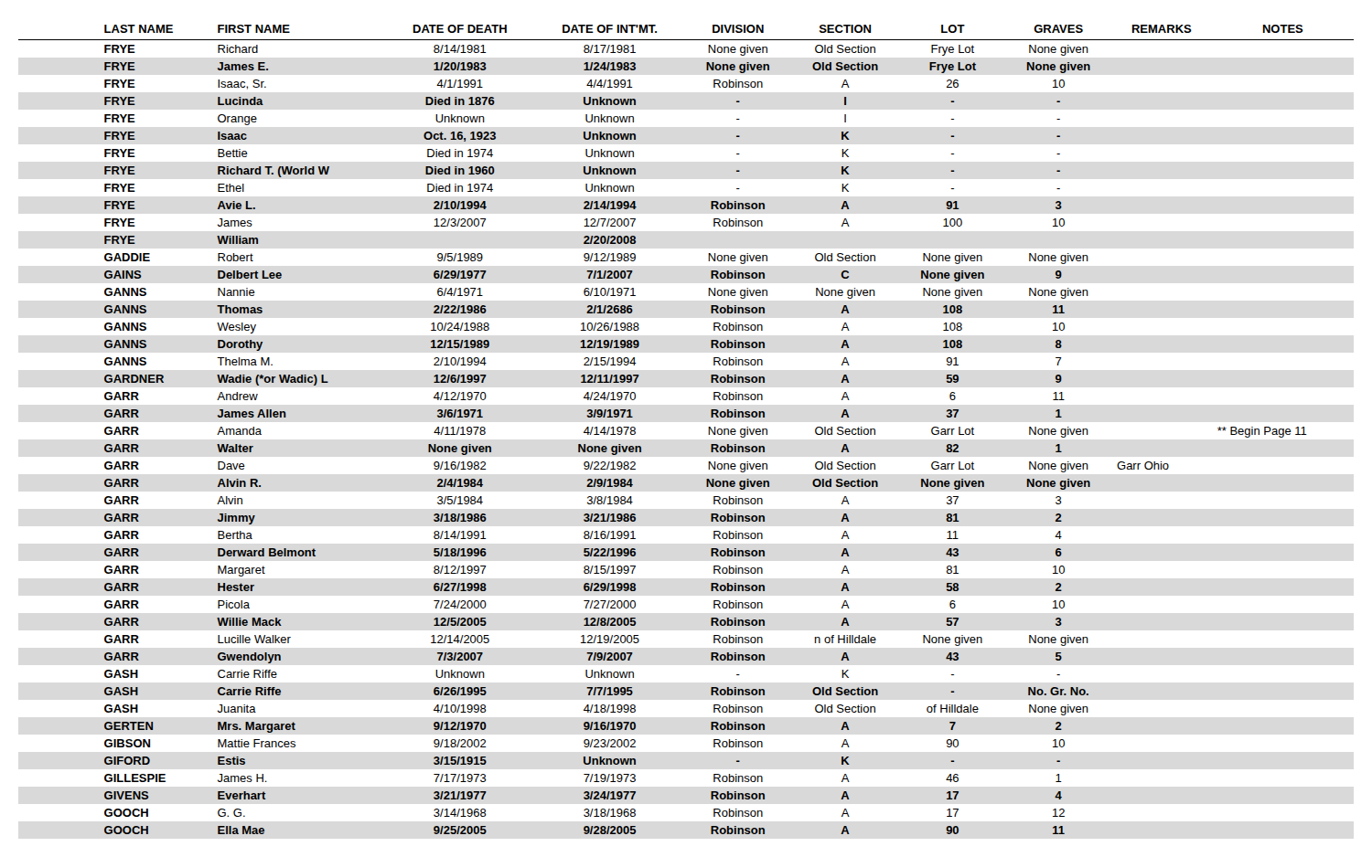| | LAST NAME | FIRST NAME | DATE OF DEATH | DATE OF INT'MT. | DIVISION | SECTION | LOT | GRAVES | REMARKS | NOTES |
| --- | --- | --- | --- | --- | --- | --- | --- | --- | --- | --- |
| | FRYE | Richard | 8/14/1981 | 8/17/1981 | None given | Old Section | Frye Lot | None given | | |
| | FRYE | James E. | 1/20/1983 | 1/24/1983 | None given | Old Section | Frye Lot | None given | | |
| | FRYE | Isaac, Sr. | 4/1/1991 | 4/4/1991 | Robinson | A | 26 | 10 | | |
| | FRYE | Lucinda | Died in 1876 | Unknown | - | I | - | - | | |
| | FRYE | Orange | Unknown | Unknown | - | I | - | - | | |
| | FRYE | Isaac | Oct. 16, 1923 | Unknown | - | K | - | - | | |
| | FRYE | Bettie | Died in 1974 | Unknown | - | K | - | - | | |
| | FRYE | Richard T. (World W | Died in 1960 | Unknown | - | K | - | - | | |
| | FRYE | Ethel | Died in 1974 | Unknown | - | K | - | - | | |
| | FRYE | Avie L. | 2/10/1994 | 2/14/1994 | Robinson | A | 91 | 3 | | |
| | FRYE | James | 12/3/2007 | 12/7/2007 | Robinson | A | 100 | 10 | | |
| | FRYE | William | | 2/20/2008 | | | | | | |
| | GADDIE | Robert | 9/5/1989 | 9/12/1989 | None given | Old Section | None given | None given | | |
| | GAINS | Delbert Lee | 6/29/1977 | 7/1/2007 | Robinson | C | None given | 9 | | |
| | GANNS | Nannie | 6/4/1971 | 6/10/1971 | None given | None given | None given | None given | | |
| | GANNS | Thomas | 2/22/1986 | 2/1/2686 | Robinson | A | 108 | 11 | | |
| | GANNS | Wesley | 10/24/1988 | 10/26/1988 | Robinson | A | 108 | 10 | | |
| | GANNS | Dorothy | 12/15/1989 | 12/19/1989 | Robinson | A | 108 | 8 | | |
| | GANNS | Thelma M. | 2/10/1994 | 2/15/1994 | Robinson | A | 91 | 7 | | |
| | GARDNER | Wadie (*or Wadic) L | 12/6/1997 | 12/11/1997 | Robinson | A | 59 | 9 | | |
| | GARR | Andrew | 4/12/1970 | 4/24/1970 | Robinson | A | 6 | 11 | | |
| | GARR | James Allen | 3/6/1971 | 3/9/1971 | Robinson | A | 37 | 1 | | |
| | GARR | Amanda | 4/11/1978 | 4/14/1978 | None given | Old Section | Garr Lot | None given | | ** Begin Page 11 |
| | GARR | Walter | None given | None given | Robinson | A | 82 | 1 | | |
| | GARR | Dave | 9/16/1982 | 9/22/1982 | None given | Old Section | Garr Lot | None given | Garr Ohio | |
| | GARR | Alvin R. | 2/4/1984 | 2/9/1984 | None given | Old Section | None given | None given | | |
| | GARR | Alvin | 3/5/1984 | 3/8/1984 | Robinson | A | 37 | 3 | | |
| | GARR | Jimmy | 3/18/1986 | 3/21/1986 | Robinson | A | 81 | 2 | | |
| | GARR | Bertha | 8/14/1991 | 8/16/1991 | Robinson | A | 11 | 4 | | |
| | GARR | Derward Belmont | 5/18/1996 | 5/22/1996 | Robinson | A | 43 | 6 | | |
| | GARR | Margaret | 8/12/1997 | 8/15/1997 | Robinson | A | 81 | 10 | | |
| | GARR | Hester | 6/27/1998 | 6/29/1998 | Robinson | A | 58 | 2 | | |
| | GARR | Picola | 7/24/2000 | 7/27/2000 | Robinson | A | 6 | 10 | | |
| | GARR | Willie Mack | 12/5/2005 | 12/8/2005 | Robinson | A | 57 | 3 | | |
| | GARR | Lucille Walker | 12/14/2005 | 12/19/2005 | Robinson | n of Hilldale | None given | None given | | |
| | GARR | Gwendolyn | 7/3/2007 | 7/9/2007 | Robinson | A | 43 | 5 | | |
| | GASH | Carrie Riffe | Unknown | Unknown | - | K | - | - | | |
| | GASH | Carrie Riffe | 6/26/1995 | 7/7/1995 | Robinson | Old Section | - | No. Gr. No. | | |
| | GASH | Juanita | 4/10/1998 | 4/18/1998 | Robinson | Old Section | of Hilldale | None given | | |
| | GERTEN | Mrs. Margaret | 9/12/1970 | 9/16/1970 | Robinson | A | 7 | 2 | | |
| | GIBSON | Mattie Frances | 9/18/2002 | 9/23/2002 | Robinson | A | 90 | 10 | | |
| | GIFORD | Estis | 3/15/1915 | Unknown | - | K | - | - | | |
| | GILLESPIE | James H. | 7/17/1973 | 7/19/1973 | Robinson | A | 46 | 1 | | |
| | GIVENS | Everhart | 3/21/1977 | 3/24/1977 | Robinson | A | 17 | 4 | | |
| | GOOCH | G. G. | 3/14/1968 | 3/18/1968 | Robinson | A | 17 | 12 | | |
| | GOOCH | Ella Mae | 9/25/2005 | 9/28/2005 | Robinson | A | 90 | 11 | | |